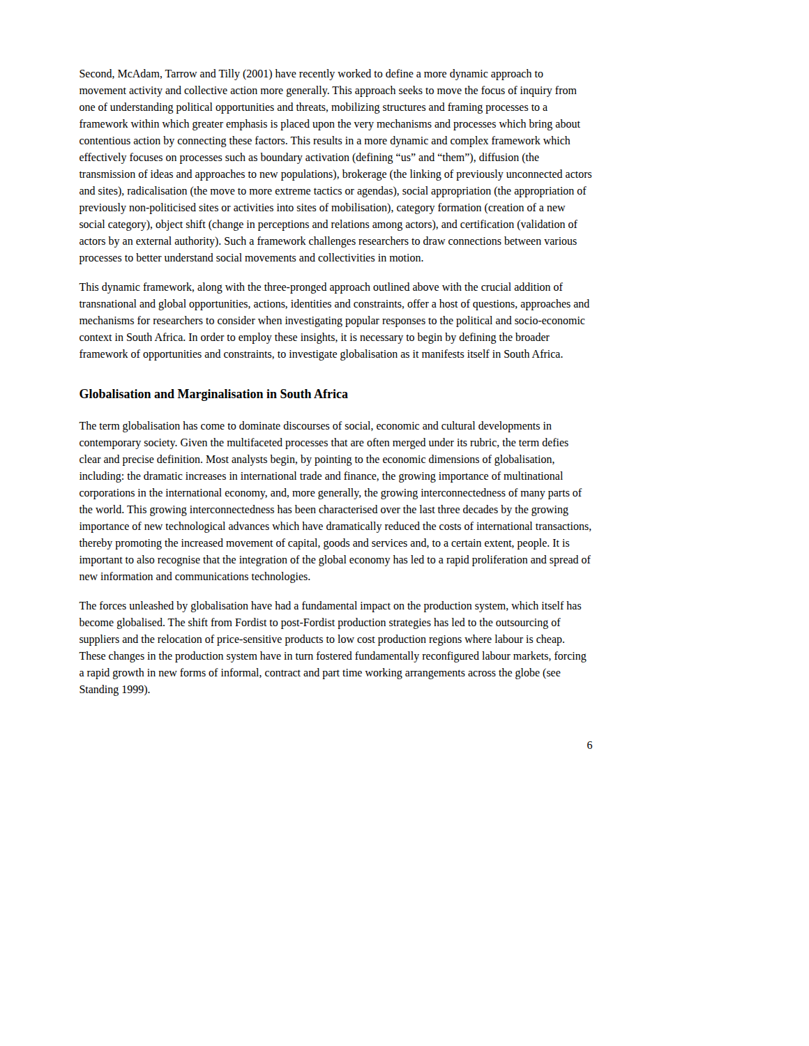Second, McAdam, Tarrow and Tilly (2001) have recently worked to define a more dynamic approach to movement activity and collective action more generally. This approach seeks to move the focus of inquiry from one of understanding political opportunities and threats, mobilizing structures and framing processes to a framework within which greater emphasis is placed upon the very mechanisms and processes which bring about contentious action by connecting these factors. This results in a more dynamic and complex framework which effectively focuses on processes such as boundary activation (defining “us” and “them”), diffusion (the transmission of ideas and approaches to new populations), brokerage (the linking of previously unconnected actors and sites), radicalisation (the move to more extreme tactics or agendas), social appropriation (the appropriation of previously non-politicised sites or activities into sites of mobilisation), category formation (creation of a new social category), object shift (change in perceptions and relations among actors), and certification (validation of actors by an external authority). Such a framework challenges researchers to draw connections between various processes to better understand social movements and collectivities in motion.
This dynamic framework, along with the three-pronged approach outlined above with the crucial addition of transnational and global opportunities, actions, identities and constraints, offer a host of questions, approaches and mechanisms for researchers to consider when investigating popular responses to the political and socio-economic context in South Africa. In order to employ these insights, it is necessary to begin by defining the broader framework of opportunities and constraints, to investigate globalisation as it manifests itself in South Africa.
Globalisation and Marginalisation in South Africa
The term globalisation has come to dominate discourses of social, economic and cultural developments in contemporary society. Given the multifaceted processes that are often merged under its rubric, the term defies clear and precise definition. Most analysts begin, by pointing to the economic dimensions of globalisation, including: the dramatic increases in international trade and finance, the growing importance of multinational corporations in the international economy, and, more generally, the growing interconnectedness of many parts of the world. This growing interconnectedness has been characterised over the last three decades by the growing importance of new technological advances which have dramatically reduced the costs of international transactions, thereby promoting the increased movement of capital, goods and services and, to a certain extent, people. It is important to also recognise that the integration of the global economy has led to a rapid proliferation and spread of new information and communications technologies.
The forces unleashed by globalisation have had a fundamental impact on the production system, which itself has become globalised. The shift from Fordist to post-Fordist production strategies has led to the outsourcing of suppliers and the relocation of price-sensitive products to low cost production regions where labour is cheap. These changes in the production system have in turn fostered fundamentally reconfigured labour markets, forcing a rapid growth in new forms of informal, contract and part time working arrangements across the globe (see Standing 1999).
6